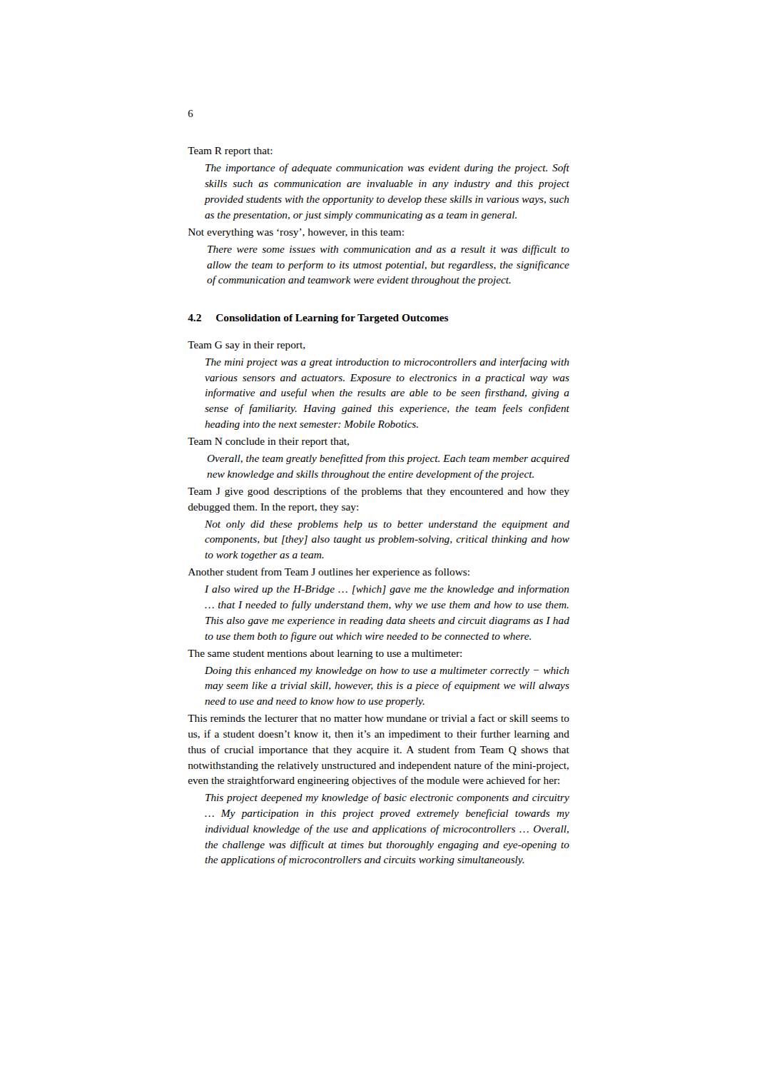6
Team R report that:
The importance of adequate communication was evident during the project. Soft skills such as communication are invaluable in any industry and this project provided students with the opportunity to develop these skills in various ways, such as the presentation, or just simply communicating as a team in general.
Not everything was ‘rosy’, however, in this team:
There were some issues with communication and as a result it was difficult to allow the team to perform to its utmost potential, but regardless, the significance of communication and teamwork were evident throughout the project.
4.2 Consolidation of Learning for Targeted Outcomes
Team G say in their report,
The mini project was a great introduction to microcontrollers and interfacing with various sensors and actuators. Exposure to electronics in a practical way was informative and useful when the results are able to be seen firsthand, giving a sense of familiarity. Having gained this experience, the team feels confident heading into the next semester: Mobile Robotics.
Team N conclude in their report that,
Overall, the team greatly benefitted from this project. Each team member acquired new knowledge and skills throughout the entire development of the project.
Team J give good descriptions of the problems that they encountered and how they debugged them. In the report, they say:
Not only did these problems help us to better understand the equipment and components, but [they] also taught us problem-solving, critical thinking and how to work together as a team.
Another student from Team J outlines her experience as follows:
I also wired up the H-Bridge … [which] gave me the knowledge and information … that I needed to fully understand them, why we use them and how to use them. This also gave me experience in reading data sheets and circuit diagrams as I had to use them both to figure out which wire needed to be connected to where.
The same student mentions about learning to use a multimeter:
Doing this enhanced my knowledge on how to use a multimeter correctly − which may seem like a trivial skill, however, this is a piece of equipment we will always need to use and need to know how to use properly.
This reminds the lecturer that no matter how mundane or trivial a fact or skill seems to us, if a student doesn’t know it, then it’s an impediment to their further learning and thus of crucial importance that they acquire it. A student from Team Q shows that notwithstanding the relatively unstructured and independent nature of the mini-project, even the straightforward engineering objectives of the module were achieved for her:
This project deepened my knowledge of basic electronic components and circuitry … My participation in this project proved extremely beneficial towards my individual knowledge of the use and applications of microcontrollers … Overall, the challenge was difficult at times but thoroughly engaging and eye-opening to the applications of microcontrollers and circuits working simultaneously.